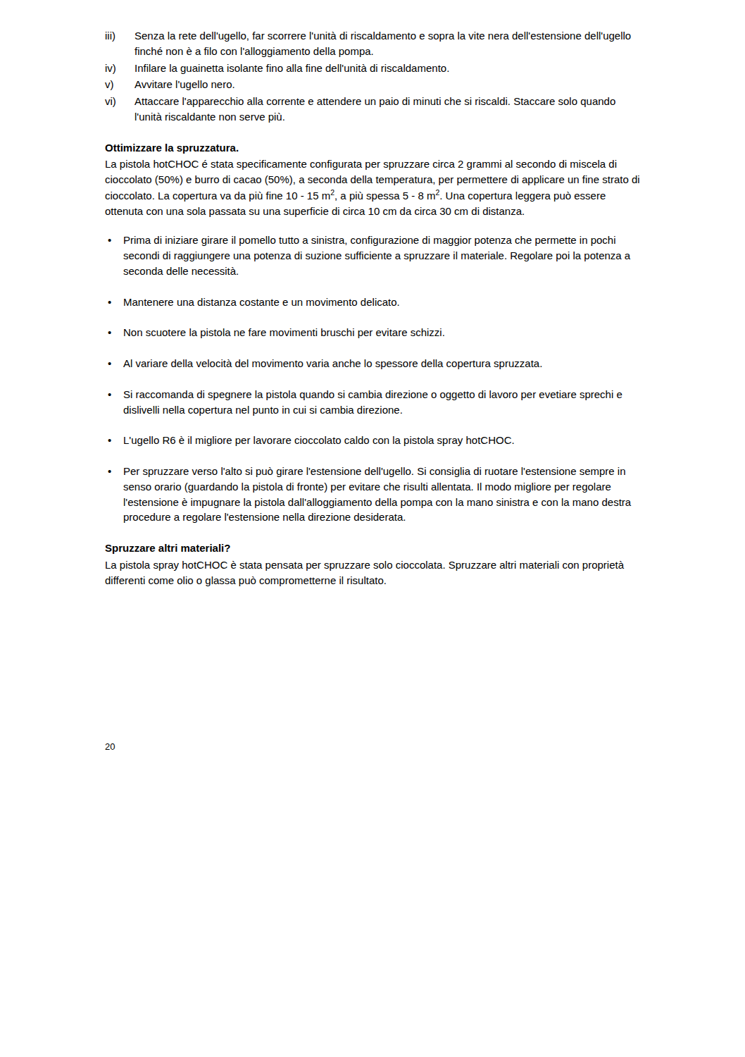iii) Senza la rete dell'ugello, far scorrere l'unità di riscaldamento e sopra la vite nera dell'estensione dell'ugello finché non è a filo con l'alloggiamento della pompa.
iv) Infilare la guainetta isolante fino alla fine dell'unità di riscaldamento.
v) Avvitare l'ugello nero.
vi) Attaccare l'apparecchio alla corrente e attendere un paio di minuti che si riscaldi. Staccare solo quando l'unità riscaldante non serve più.
Ottimizzare la spruzzatura.
La pistola hotCHOC é stata specificamente configurata per spruzzare circa 2 grammi al secondo di miscela di cioccolato (50%) e burro di cacao (50%), a seconda della temperatura, per permettere di applicare un fine strato di cioccolato. La copertura va da più fine 10 - 15 m2, a più spessa 5 - 8 m2. Una copertura leggera può essere ottenuta con una sola passata su una superficie di circa 10 cm da circa 30 cm di distanza.
Prima di iniziare girare il pomello tutto a sinistra, configurazione di maggior potenza che permette in pochi secondi di raggiungere una potenza di suzione sufficiente a spruzzare il materiale. Regolare poi la potenza a seconda delle necessità.
Mantenere una distanza costante e un movimento delicato.
Non scuotere la pistola ne fare movimenti bruschi per evitare schizzi.
Al variare della velocità del movimento varia anche lo spessore della copertura spruzzata.
Si raccomanda di spegnere la pistola quando si cambia direzione o oggetto di lavoro per evetiare sprechi e dislivelli nella copertura nel punto in cui si cambia direzione.
L'ugello R6 è il migliore per lavorare cioccolato caldo con la pistola spray hotCHOC.
Per spruzzare verso l'alto si può girare l'estensione dell'ugello. Si consiglia di ruotare l'estensione sempre in senso orario (guardando la pistola di fronte) per evitare che risulti allentata. Il modo migliore per regolare l'estensione è impugnare la pistola dall'alloggiamento della pompa con la mano sinistra e con la mano destra procedure a regolare l'estensione nella direzione desiderata.
Spruzzare altri materiali?
La pistola spray hotCHOC è stata pensata per spruzzare solo cioccolata. Spruzzare altri materiali con proprietà differenti come olio o glassa può comprometterne il risultato.
20